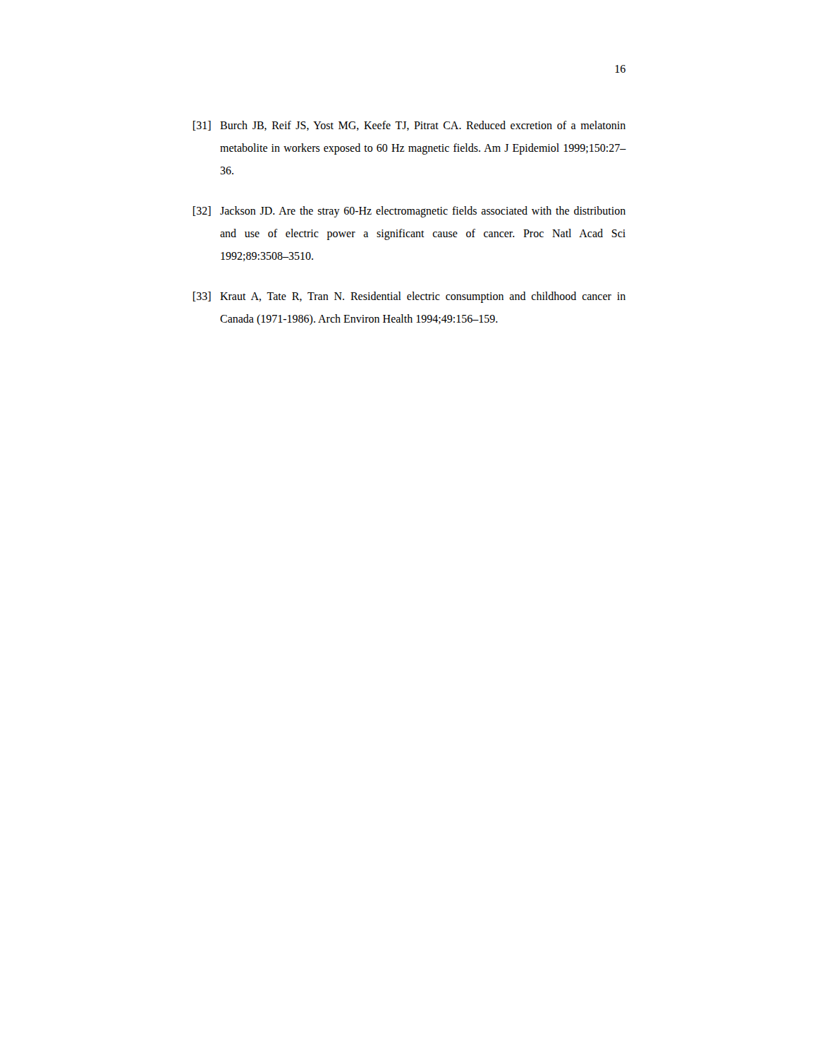16
[31] Burch JB, Reif JS, Yost MG, Keefe TJ, Pitrat CA. Reduced excretion of a melatonin metabolite in workers exposed to 60 Hz magnetic fields. Am J Epidemiol 1999;150:27–36.
[32] Jackson JD. Are the stray 60-Hz electromagnetic fields associated with the distribution and use of electric power a significant cause of cancer. Proc Natl Acad Sci 1992;89:3508–3510.
[33] Kraut A, Tate R, Tran N. Residential electric consumption and childhood cancer in Canada (1971-1986). Arch Environ Health 1994;49:156–159.